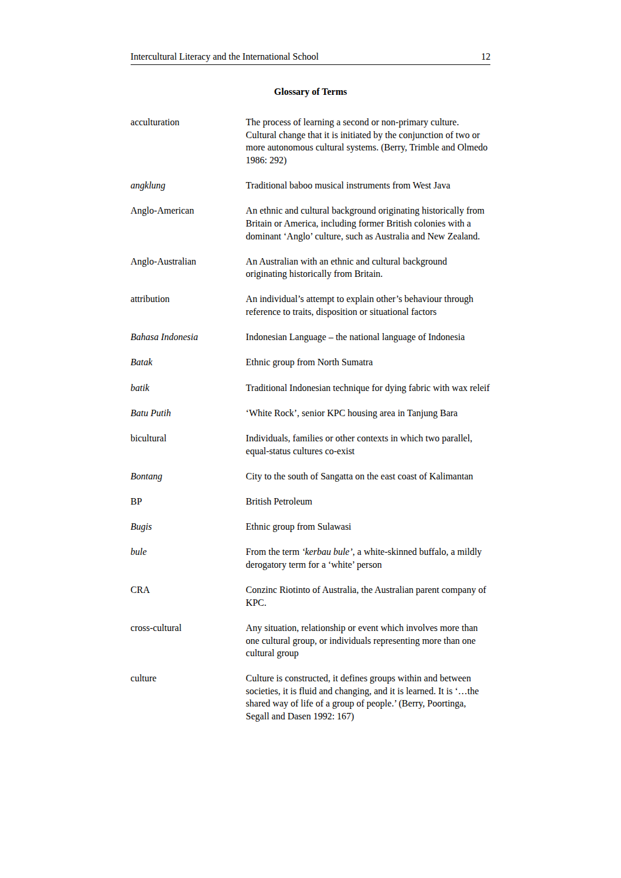Intercultural Literacy and the International School 12
Glossary of Terms
acculturation
The process of learning a second or non-primary culture. Cultural change that it is initiated by the conjunction of two or more autonomous cultural systems. (Berry, Trimble and Olmedo 1986: 292)
angklung
Traditional baboo musical instruments from West Java
Anglo-American
An ethnic and cultural background originating historically from Britain or America, including former British colonies with a dominant ‘Anglo’ culture, such as Australia and New Zealand.
Anglo-Australian
An Australian with an ethnic and cultural background originating historically from Britain.
attribution
An individual’s attempt to explain other’s behaviour through reference to traits, disposition or situational factors
Bahasa Indonesia
Indonesian Language – the national language of Indonesia
Batak
Ethnic group from North Sumatra
batik
Traditional Indonesian technique for dying fabric with wax releif
Batu Putih
‘White Rock’, senior KPC housing area in Tanjung Bara
bicultural
Individuals, families or other contexts in which two parallel, equal-status cultures co-exist
Bontang
City to the south of Sangatta on the east coast of Kalimantan
BP
British Petroleum
Bugis
Ethnic group from Sulawasi
bule
From the term ‘kerbau bule’, a white-skinned buffalo, a mildly derogatory term for a ‘white’ person
CRA
Conzinc Riotinto of Australia, the Australian parent company of KPC.
cross-cultural
Any situation, relationship or event which involves more than one cultural group, or individuals representing more than one cultural group
culture
Culture is constructed, it defines groups within and between societies, it is fluid and changing, and it is learned. It is ‘…the shared way of life of a group of people.’ (Berry, Poortinga, Segall and Dasen 1992: 167)